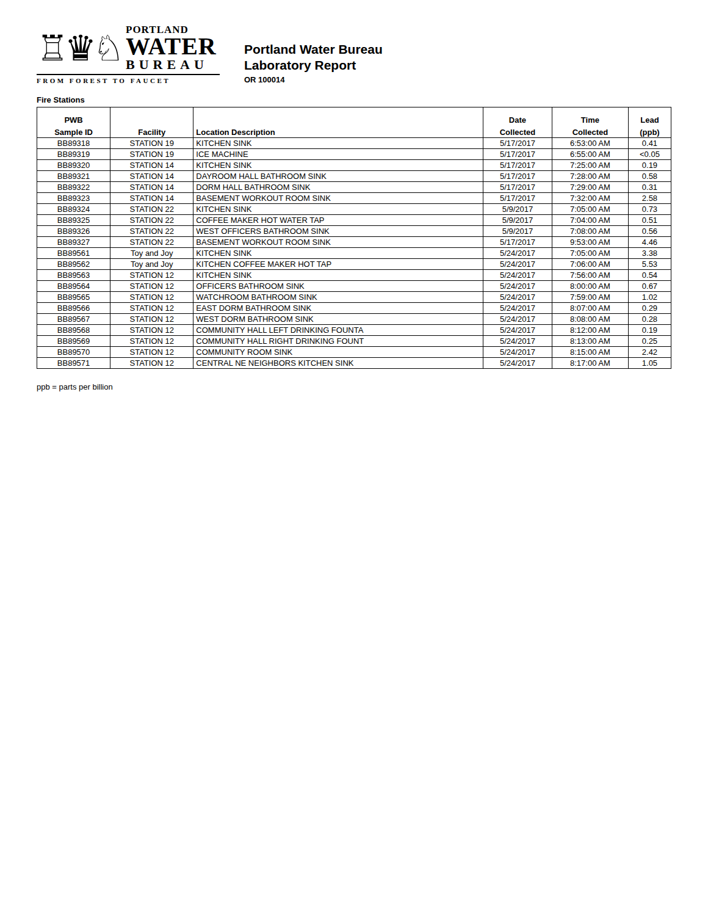♖♛♘
PORTLAND
WATER
BUREAU
FROM FOREST TO FAUCET
Portland Water Bureau
Laboratory Report
OR 100014
Fire Stations
| PWB | | | Date | Time | Lead |
| --- | --- | --- | --- | --- | --- |
| Sample ID | Facility | Location Description | Collected | Collected | (ppb) |
| BB89318 | STATION 19 | KITCHEN SINK | 5/17/2017 | 6:53:00 AM | 0.41 |
| BB89319 | STATION 19 | ICE MACHINE | 5/17/2017 | 6:55:00 AM | <0.05 |
| BB89320 | STATION 14 | KITCHEN SINK | 5/17/2017 | 7:25:00 AM | 0.19 |
| BB89321 | STATION 14 | DAYROOM HALL BATHROOM SINK | 5/17/2017 | 7:28:00 AM | 0.58 |
| BB89322 | STATION 14 | DORM HALL BATHROOM SINK | 5/17/2017 | 7:29:00 AM | 0.31 |
| BB89323 | STATION 14 | BASEMENT WORKOUT ROOM SINK | 5/17/2017 | 7:32:00 AM | 2.58 |
| BB89324 | STATION 22 | KITCHEN SINK | 5/9/2017 | 7:05:00 AM | 0.73 |
| BB89325 | STATION 22 | COFFEE MAKER HOT WATER TAP | 5/9/2017 | 7:04:00 AM | 0.51 |
| BB89326 | STATION 22 | WEST OFFICERS BATHROOM SINK | 5/9/2017 | 7:08:00 AM | 0.56 |
| BB89327 | STATION 22 | BASEMENT WORKOUT ROOM SINK | 5/17/2017 | 9:53:00 AM | 4.46 |
| BB89561 | Toy and Joy | KITCHEN SINK | 5/24/2017 | 7:05:00 AM | 3.38 |
| BB89562 | Toy and Joy | KITCHEN COFFEE MAKER HOT TAP | 5/24/2017 | 7:06:00 AM | 5.53 |
| BB89563 | STATION 12 | KITCHEN SINK | 5/24/2017 | 7:56:00 AM | 0.54 |
| BB89564 | STATION 12 | OFFICERS BATHROOM SINK | 5/24/2017 | 8:00:00 AM | 0.67 |
| BB89565 | STATION 12 | WATCHROOM BATHROOM SINK | 5/24/2017 | 7:59:00 AM | 1.02 |
| BB89566 | STATION 12 | EAST DORM BATHROOM SINK | 5/24/2017 | 8:07:00 AM | 0.29 |
| BB89567 | STATION 12 | WEST DORM BATHROOM SINK | 5/24/2017 | 8:08:00 AM | 0.28 |
| BB89568 | STATION 12 | COMMUNITY HALL LEFT DRINKING FOUNTA | 5/24/2017 | 8:12:00 AM | 0.19 |
| BB89569 | STATION 12 | COMMUNITY HALL RIGHT DRINKING FOUNT | 5/24/2017 | 8:13:00 AM | 0.25 |
| BB89570 | STATION 12 | COMMUNITY ROOM SINK | 5/24/2017 | 8:15:00 AM | 2.42 |
| BB89571 | STATION 12 | CENTRAL NE NEIGHBORS KITCHEN SINK | 5/24/2017 | 8:17:00 AM | 1.05 |
ppb = parts per billion